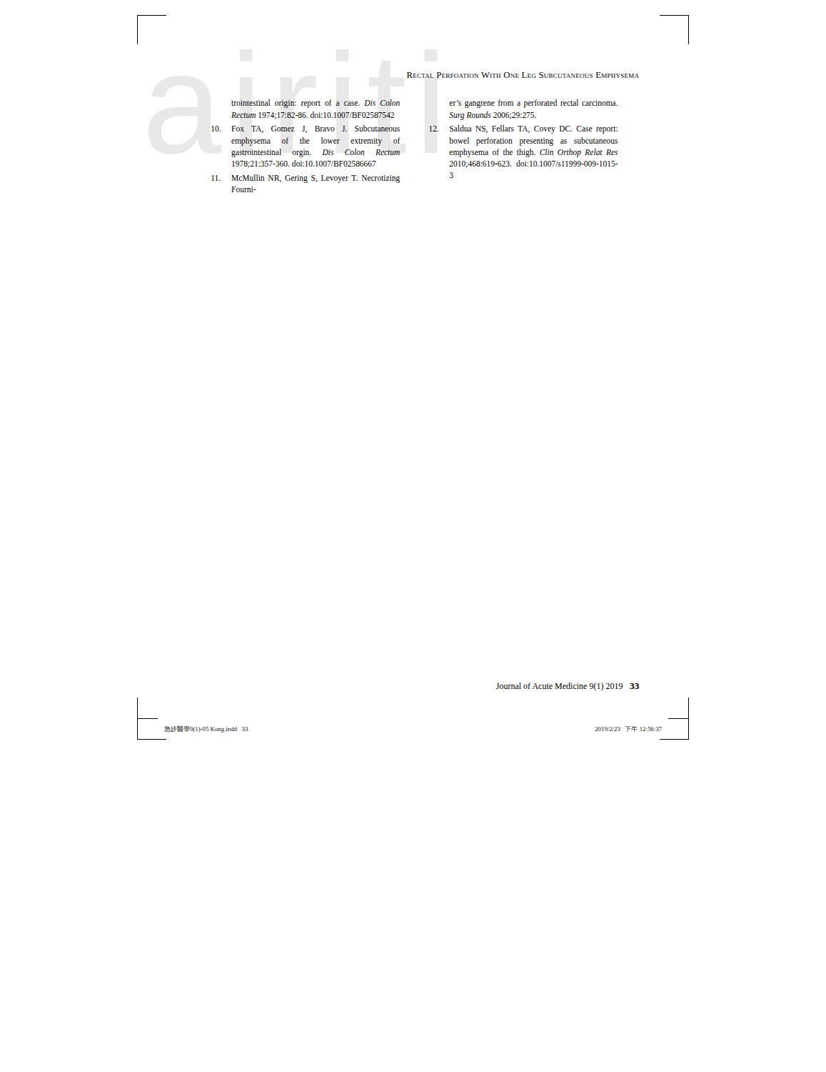airiti
Rectal Perfoation With One Leg Subcutaneous Emphysema
trointestinal origin: report of a case. Dis Colon Rectum 1974;17:82-86. doi:10.1007/BF02587542
10. Fox TA, Gomez J, Bravo J. Subcutaneous emphysema of the lower extremity of gastrointestinal orgin. Dis Colon Rectum 1978;21:357-360. doi:10.1007/BF02586667
11. McMullin NR, Gering S, Levoyer T. Necrotizing Fourni-
er’s gangrene from a perforated rectal carcinoma. Surg Rounds 2006;29:275.
12. Saldua NS, Fellars TA, Covey DC. Case report: bowel perforation presenting as subcutaneous emphysema of the thigh. Clin Orthop Relat Res 2010;468:619-623. doi:10.1007/s11999-009-1015-3
Journal of Acute Medicine 9(1) 201933
急診醫學9(1)-05 Kong.indd 33
2019/2/23 下午 12:56:37